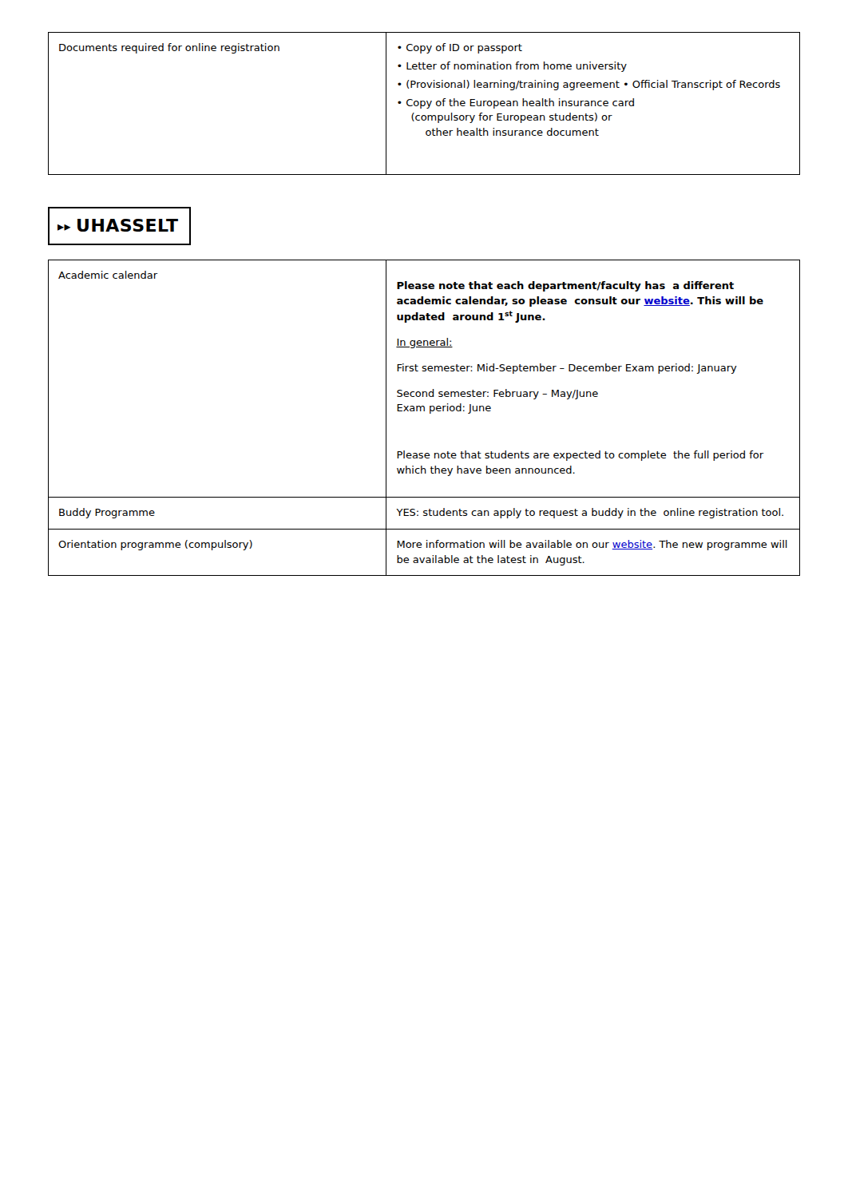| Documents required for online registration | Copy of ID or passport Letter of nomination from home university (Provisional) learning/training agreement • Official Transcript of Records Copy of the European health insurance card (compulsory for European students) or other health insurance document |
▸▸UHASSELT
| Academic calendar | Please note that each department/faculty has a different academic calendar, so please consult our website . This will be updated around 1 st June. In general: First semester: Mid-September – December Exam period: January Second semester: February – May/June Exam period: June Please note that students are expected to complete the full period for which they have been announced. |
| Buddy Programme | YES: students can apply to request a buddy in the online registration tool. |
| Orientation programme (compulsory) | More information will be available on our website . The new programme will be available at the latest in August. |